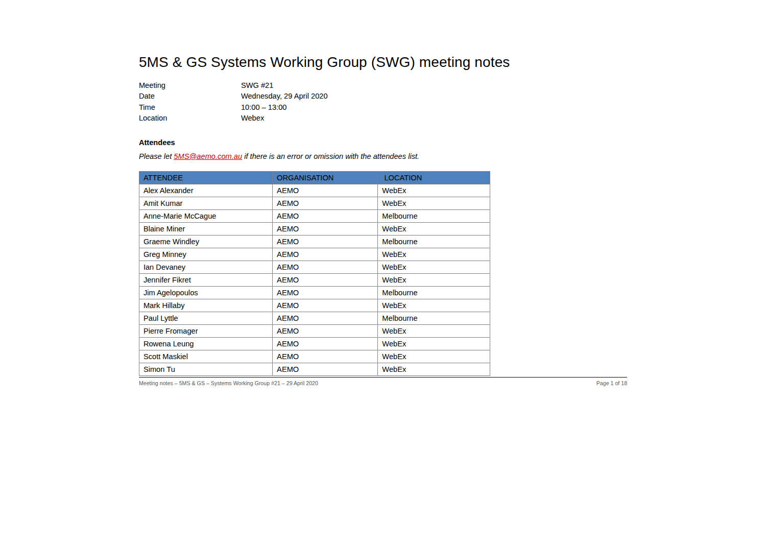5MS & GS Systems Working Group (SWG) meeting notes
| Meeting | SWG #21 |
| Date | Wednesday, 29 April 2020 |
| Time | 10:00 – 13:00 |
| Location | Webex |
Attendees
Please let 5MS@aemo.com.au if there is an error or omission with the attendees list.
| ATTENDEE | ORGANISATION | LOCATION |
| --- | --- | --- |
| Alex Alexander | AEMO | WebEx |
| Amit Kumar | AEMO | WebEx |
| Anne-Marie McCague | AEMO | Melbourne |
| Blaine Miner | AEMO | WebEx |
| Graeme Windley | AEMO | Melbourne |
| Greg Minney | AEMO | WebEx |
| Ian Devaney | AEMO | WebEx |
| Jennifer Fikret | AEMO | WebEx |
| Jim Agelopoulos | AEMO | Melbourne |
| Mark Hillaby | AEMO | WebEx |
| Paul Lyttle | AEMO | Melbourne |
| Pierre Fromager | AEMO | WebEx |
| Rowena Leung | AEMO | WebEx |
| Scott Maskiel | AEMO | WebEx |
| Simon Tu | AEMO | WebEx |
Meeting notes – 5MS & GS – Systems Working Group #21 – 29 April 2020 Page 1 of 18